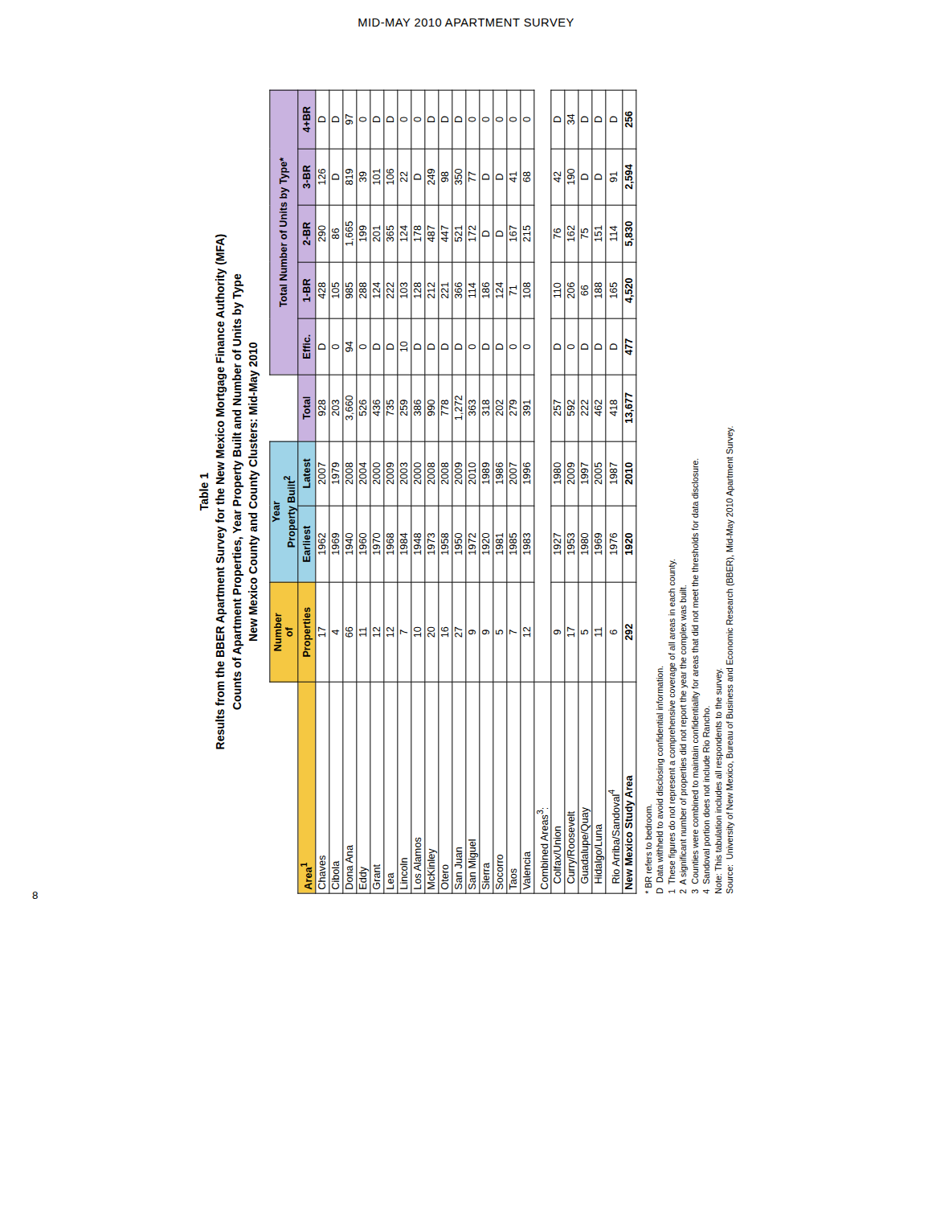MID-MAY 2010 APARTMENT SURVEY
Table 1
Results from the BBER Apartment Survey for the New Mexico Mortgage Finance Authority (MFA)
Counts of Apartment Properties, Year Property Built and Number of Units by Type
New Mexico County and County Clusters: Mid-May 2010
| | Number of | Year Property Built 2 | | Total Number of Units by Type* |
| --- | --- | --- | --- | --- |
| Area 1 | Properties | Earliest | Latest | Total | Effic. | 1-BR | 2-BR | 3-BR | 4+BR |
| Chaves | 17 | 1962 | 2007 | 928 | D | 428 | 290 | 126 | D |
| Cibola | 4 | 1969 | 1979 | 203 | 0 | 105 | 86 | D | D |
| Dona Ana | 66 | 1940 | 2008 | 3,660 | 94 | 985 | 1,665 | 819 | 97 |
| Eddy | 11 | 1960 | 2004 | 526 | 0 | 288 | 199 | 39 | 0 |
| Grant | 12 | 1970 | 2000 | 436 | D | 124 | 201 | 101 | D |
| Lea | 12 | 1968 | 2009 | 735 | D | 222 | 365 | 106 | D |
| Lincoln | 7 | 1984 | 2003 | 259 | 10 | 103 | 124 | 22 | 0 |
| Los Alamos | 10 | 1948 | 2000 | 386 | D | 128 | 178 | D | 0 |
| McKinley | 20 | 1973 | 2008 | 990 | D | 212 | 487 | 249 | D |
| Otero | 16 | 1958 | 2008 | 778 | D | 221 | 447 | 98 | D |
| San Juan | 27 | 1950 | 2009 | 1,272 | D | 366 | 521 | 350 | D |
| San Miguel | 9 | 1972 | 2010 | 363 | 0 | 114 | 172 | 77 | 0 |
| Sierra | 9 | 1920 | 1989 | 318 | D | 186 | D | D | 0 |
| Socorro | 5 | 1981 | 1986 | 202 | D | 124 | D | D | 0 |
| Taos | 7 | 1985 | 2007 | 279 | 0 | 71 | 167 | 41 | 0 |
| Valencia | 12 | 1983 | 1996 | 391 | 0 | 108 | 215 | 68 | 0 |
| Combined Areas 3 : | | | | | | | | | |
| Colfax/Union | 9 | 1927 | 1980 | 257 | D | 110 | 76 | 42 | D |
| Curry/Roosevelt | 17 | 1953 | 2009 | 592 | 0 | 206 | 162 | 190 | 34 |
| Guadalupe/Quay | 5 | 1980 | 1997 | 222 | D | 66 | 75 | D | D |
| Hidalgo/Luna | 11 | 1969 | 2005 | 462 | D | 188 | 151 | D | D |
| Rio Arriba/Sandoval 4 | 6 | 1976 | 1987 | 418 | D | 165 | 114 | 91 | D |
| New Mexico Study Area | 292 | 1920 | 2010 | 13,677 | 477 | 4,520 | 5,830 | 2,594 | 256 |
* BR refers to bedroom.
D Data withheld to avoid disclosing confidential information.
1 These figures do not represent a comprehensive coverage of all areas in each county.
2 A significant number of properties did not report the year the complex was built.
3 Counties were combined to maintain confidentiality for areas that did not meet the thresholds for data disclosure.
4 Sandoval portion does not include Rio Rancho.
Note: This tabulation includes all respondents to the survey.
Source: University of New Mexico, Bureau of Business and Economic Research (BBER), Mid-May 2010 Apartment Survey.
8